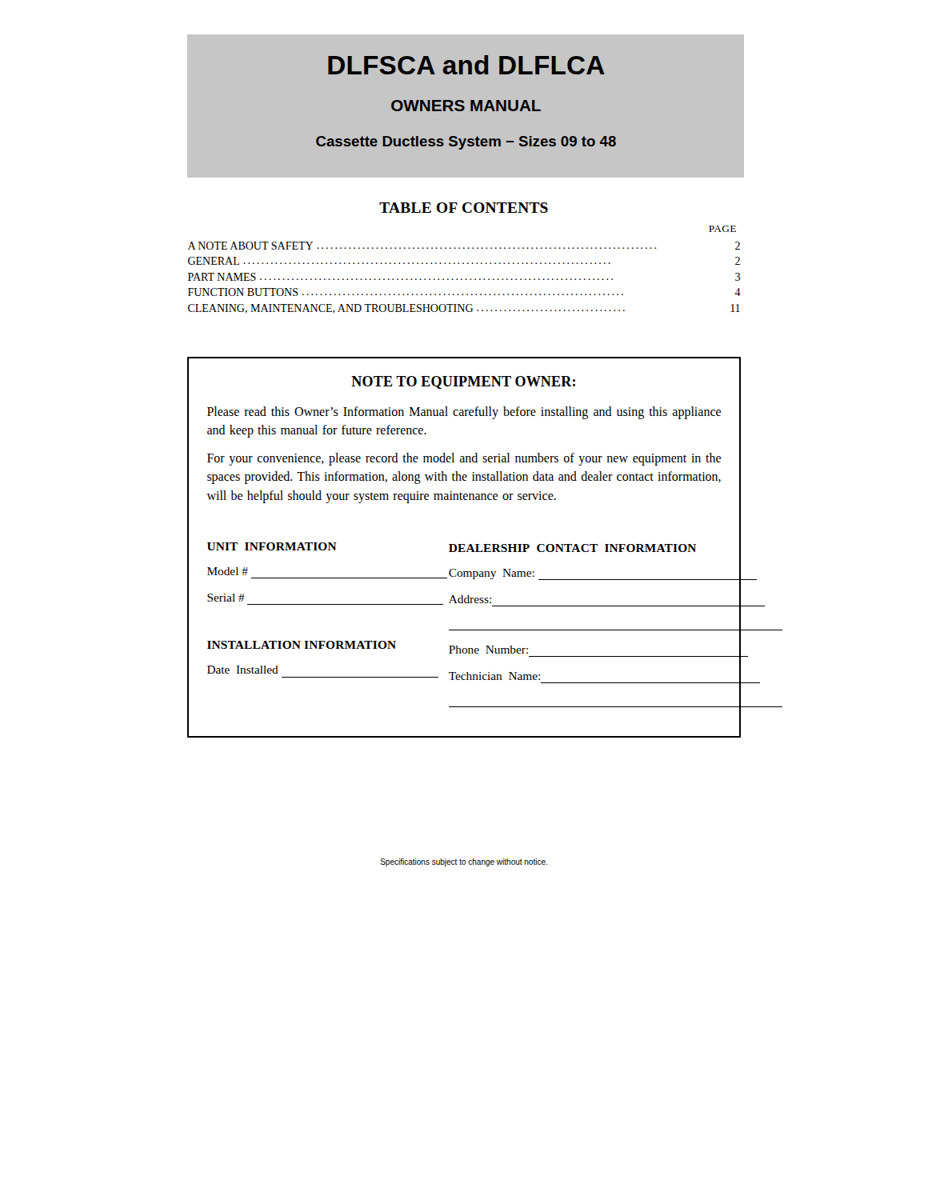DLFSCA and DLFLCA
OWNERS MANUAL
Cassette Ductless System − Sizes 09 to 48
TABLE OF CONTENTS
PAGE
A NOTE ABOUT SAFETY ........................................................................... 2
GENERAL ................................................................................. 2
PART NAMES .............................................................................. 3
FUNCTION BUTTONS ....................................................................... 4
CLEANING, MAINTENANCE, AND TROUBLESHOOTING ................................. 11
NOTE TO EQUIPMENT OWNER:
Please read this Owner’s Information Manual carefully before installing and using this appliance and keep this manual for future reference.
For your convenience, please record the model and serial numbers of your new equipment in the spaces provided. This information, along with the installation data and dealer contact information, will be helpful should your system require maintenance or service.
UNIT INFORMATION
Model #
Serial #
INSTALLATION INFORMATION
Date Installed
DEALERSHIP CONTACT INFORMATION
Company Name:
Address:
Phone Number:
Technician Name:
Specifications subject to change without notice.